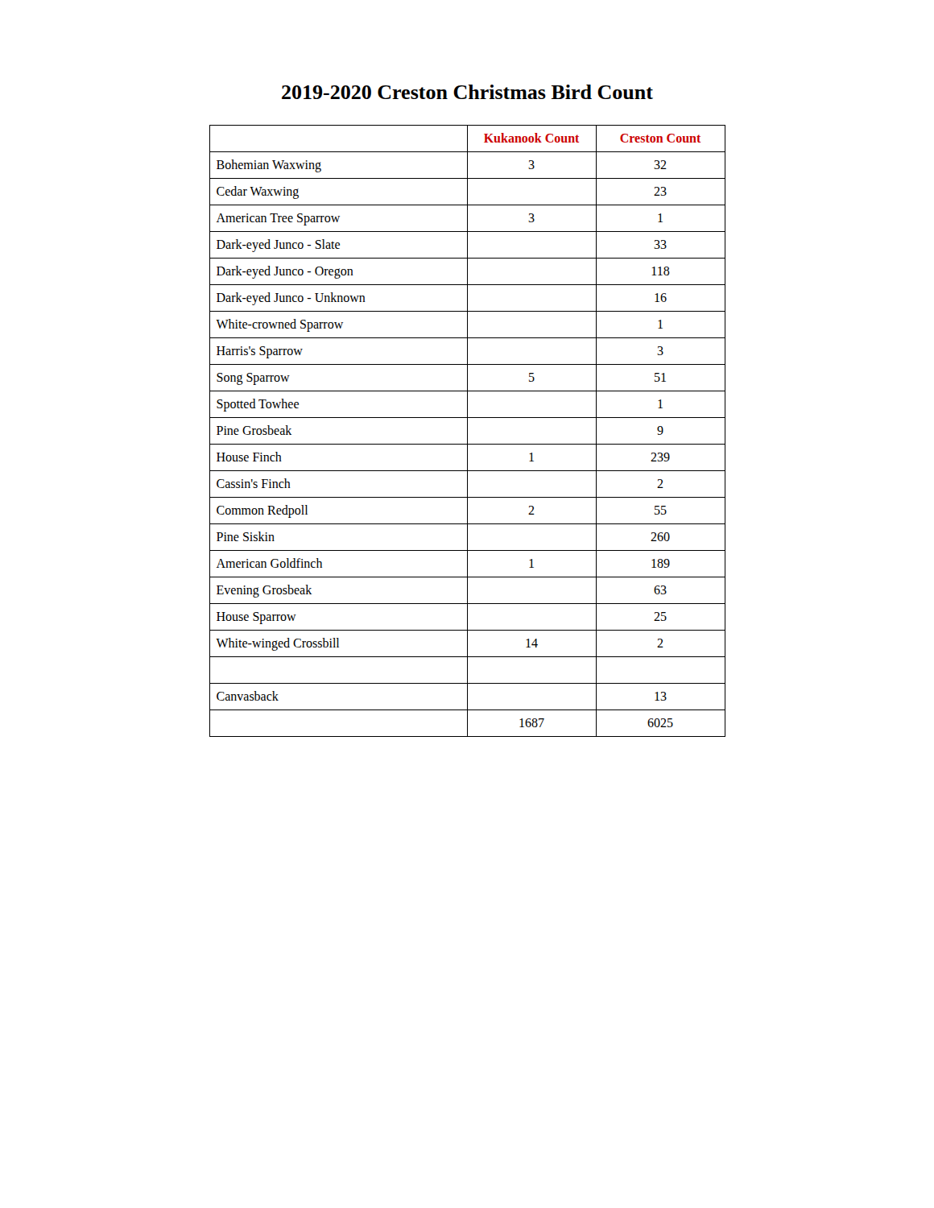2019-2020 Creston Christmas Bird Count
| | Kukanook Count | Creston Count |
| --- | --- | --- |
| Bohemian Waxwing | 3 | 32 |
| Cedar Waxwing | | 23 |
| American Tree Sparrow | 3 | 1 |
| Dark-eyed Junco - Slate | | 33 |
| Dark-eyed Junco - Oregon | | 118 |
| Dark-eyed Junco - Unknown | | 16 |
| White-crowned Sparrow | | 1 |
| Harris's Sparrow | | 3 |
| Song Sparrow | 5 | 51 |
| Spotted Towhee | | 1 |
| Pine Grosbeak | | 9 |
| House Finch | 1 | 239 |
| Cassin's Finch | | 2 |
| Common Redpoll | 2 | 55 |
| Pine Siskin | | 260 |
| American Goldfinch | 1 | 189 |
| Evening Grosbeak | | 63 |
| House Sparrow | | 25 |
| White-winged Crossbill | 14 | 2 |
| Canvasback | | 13 |
| | 1687 | 6025 |